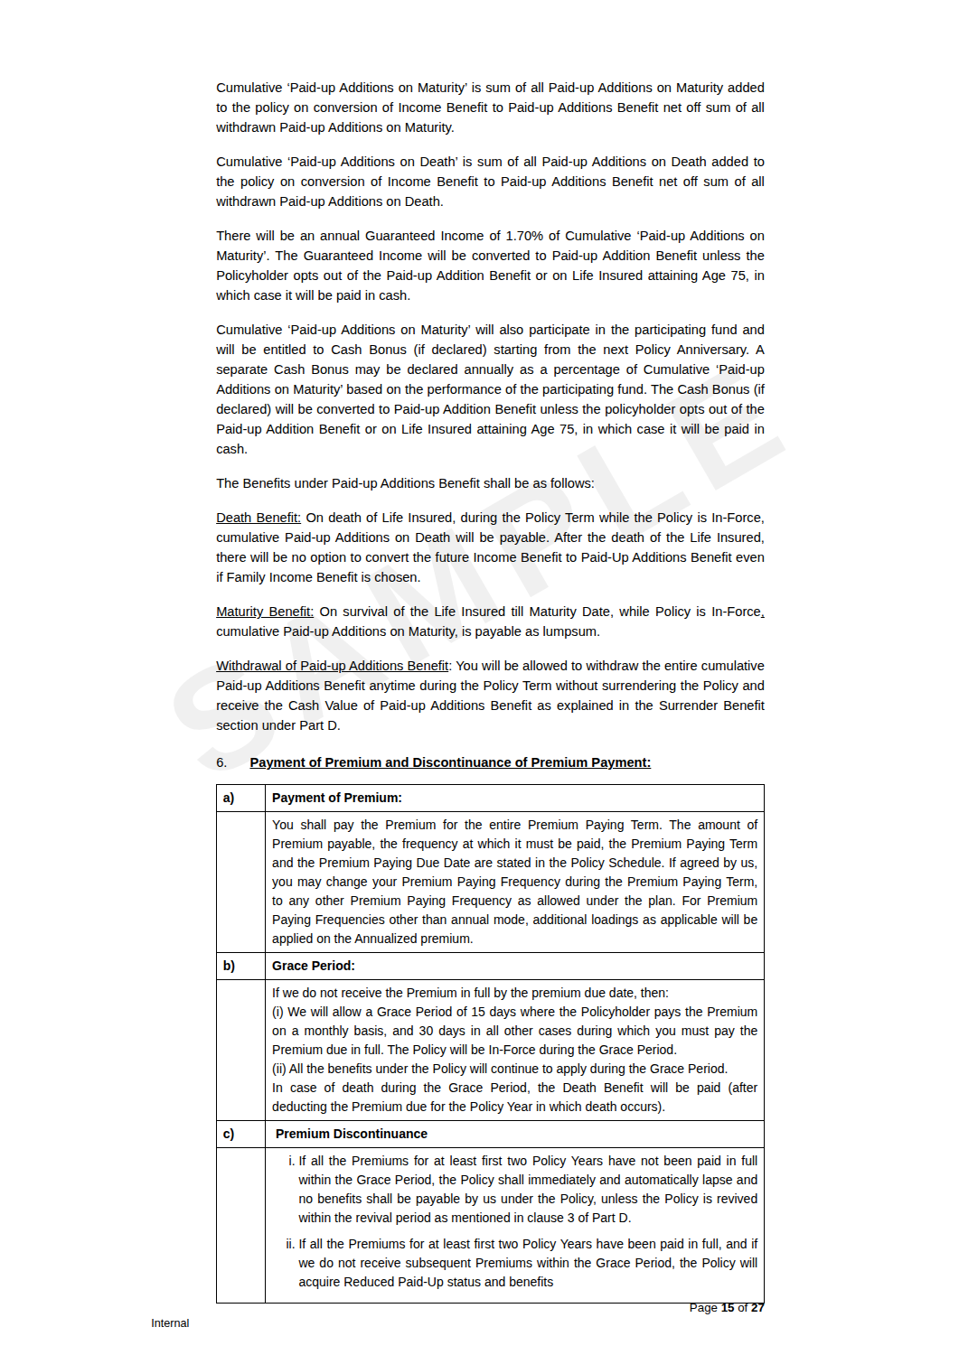SAMPLE
Cumulative ‘Paid-up Additions on Maturity’ is sum of all Paid-up Additions on Maturity added to the policy on conversion of Income Benefit to Paid-up Additions Benefit net off sum of all withdrawn Paid-up Additions on Maturity.
Cumulative ‘Paid-up Additions on Death’ is sum of all Paid-up Additions on Death added to the policy on conversion of Income Benefit to Paid-up Additions Benefit net off sum of all withdrawn Paid-up Additions on Death.
There will be an annual Guaranteed Income of 1.70% of Cumulative ‘Paid-up Additions on Maturity’. The Guaranteed Income will be converted to Paid-up Addition Benefit unless the Policyholder opts out of the Paid-up Addition Benefit or on Life Insured attaining Age 75, in which case it will be paid in cash.
Cumulative ‘Paid-up Additions on Maturity’ will also participate in the participating fund and will be entitled to Cash Bonus (if declared) starting from the next Policy Anniversary. A separate Cash Bonus may be declared annually as a percentage of Cumulative ‘Paid-up Additions on Maturity’ based on the performance of the participating fund. The Cash Bonus (if declared) will be converted to Paid-up Addition Benefit unless the policyholder opts out of the Paid-up Addition Benefit or on Life Insured attaining Age 75, in which case it will be paid in cash.
The Benefits under Paid-up Additions Benefit shall be as follows:
Death Benefit: On death of Life Insured, during the Policy Term while the Policy is In-Force, cumulative Paid-up Additions on Death will be payable. After the death of the Life Insured, there will be no option to convert the future Income Benefit to Paid-Up Additions Benefit even if Family Income Benefit is chosen.
Maturity Benefit: On survival of the Life Insured till Maturity Date, while Policy is In-Force, cumulative Paid-up Additions on Maturity, is payable as lumpsum.
Withdrawal of Paid-up Additions Benefit: You will be allowed to withdraw the entire cumulative Paid-up Additions Benefit anytime during the Policy Term without surrendering the Policy and receive the Cash Value of Paid-up Additions Benefit as explained in the Surrender Benefit section under Part D.
6. Payment of Premium and Discontinuance of Premium Payment:
| a) | Payment of Premium: |
| | You shall pay the Premium for the entire Premium Paying Term. The amount of Premium payable, the frequency at which it must be paid, the Premium Paying Term and the Premium Paying Due Date are stated in the Policy Schedule. If agreed by us, you may change your Premium Paying Frequency during the Premium Paying Term, to any other Premium Paying Frequency as allowed under the plan. For Premium Paying Frequencies other than annual mode, additional loadings as applicable will be applied on the Annualized premium. |
| b) | Grace Period: |
| | If we do not receive the Premium in full by the premium due date, then: (i) We will allow a Grace Period of 15 days where the Policyholder pays the Premium on a monthly basis, and 30 days in all other cases during which you must pay the Premium due in full. The Policy will be In-Force during the Grace Period. (ii) All the benefits under the Policy will continue to apply during the Grace Period. In case of death during the Grace Period, the Death Benefit will be paid (after deducting the Premium due for the Policy Year in which death occurs). |
| c) | Premium Discontinuance |
| | If all the Premiums for at least first two Policy Years have not been paid in full within the Grace Period, the Policy shall immediately and automatically lapse and no benefits shall be payable by us under the Policy, unless the Policy is revived within the revival period as mentioned in clause 3 of Part D. If all the Premiums for at least first two Policy Years have been paid in full, and if we do not receive subsequent Premiums within the Grace Period, the Policy will acquire Reduced Paid-Up status and benefits |
Internal
Page 15 of 27